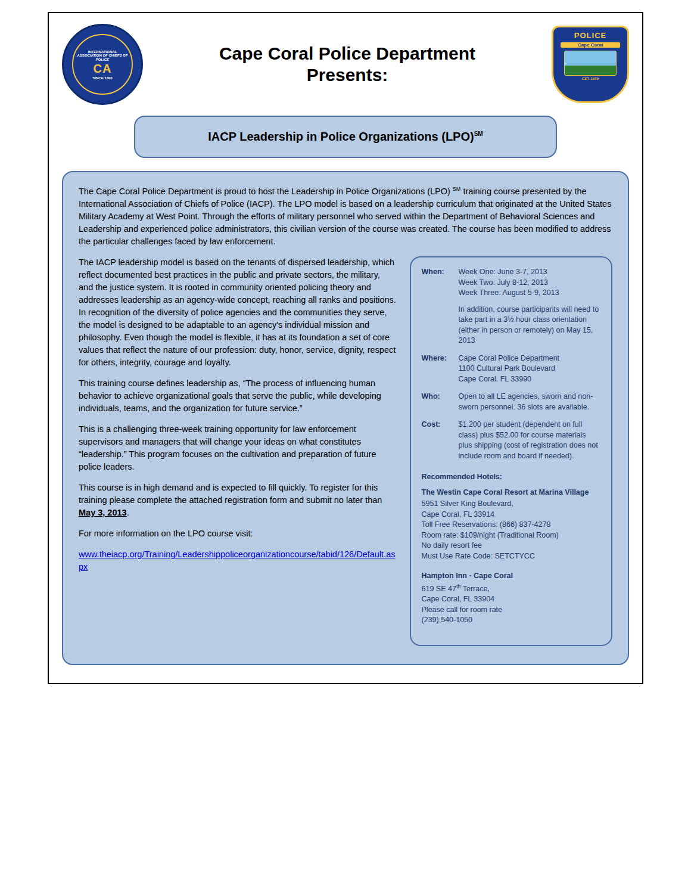INTERNATIONAL ASSOCIATION OF CHIEFS OF POLICE
CA
SINCE 1893
Cape Coral Police Department
Presents:
POLICE
Cape Coral
EST. 1970
IACP Leadership in Police Organizations (LPO)SM
The Cape Coral Police Department is proud to host the Leadership in Police Organizations (LPO) SM training course presented by the International Association of Chiefs of Police (IACP). The LPO model is based on a leadership curriculum that originated at the United States Military Academy at West Point. Through the efforts of military personnel who served within the Department of Behavioral Sciences and Leadership and experienced police administrators, this civilian version of the course was created. The course has been modified to address the particular challenges faced by law enforcement.
The IACP leadership model is based on the tenants of dispersed leadership, which reflect documented best practices in the public and private sectors, the military, and the justice system. It is rooted in community oriented policing theory and addresses leadership as an agency-wide concept, reaching all ranks and positions. In recognition of the diversity of police agencies and the communities they serve, the model is designed to be adaptable to an agency's individual mission and philosophy. Even though the model is flexible, it has at its foundation a set of core values that reflect the nature of our profession: duty, honor, service, dignity, respect for others, integrity, courage and loyalty.
This training course defines leadership as, “The process of influencing human behavior to achieve organizational goals that serve the public, while developing individuals, teams, and the organization for future service.”
This is a challenging three-week training opportunity for law enforcement supervisors and managers that will change your ideas on what constitutes “leadership.” This program focuses on the cultivation and preparation of future police leaders.
This course is in high demand and is expected to fill quickly. To register for this training please complete the attached registration form and submit no later than May 3, 2013.
For more information on the LPO course visit:
www.theiacp.org/Training/Leadershippoliceorganizationcourse/tabid/126/Default.aspx
When:
Week One: June 3-7, 2013
Week Two: July 8-12, 2013
Week Three: August 5-9, 2013
In addition, course participants will need to take part in a 3½ hour class orientation (either in person or remotely) on May 15, 2013
Where:
Cape Coral Police Department
1100 Cultural Park Boulevard
Cape Coral. FL 33990
Who:
Open to all LE agencies, sworn and non-sworn personnel. 36 slots are available.
Cost:
$1,200 per student (dependent on full class) plus $52.00 for course materials plus shipping (cost of registration does not include room and board if needed).
Recommended Hotels:
The Westin Cape Coral Resort at Marina Village
5951 Silver King Boulevard,
Cape Coral, FL 33914
Toll Free Reservations: (866) 837-4278
Room rate: $109/night (Traditional Room)
No daily resort fee
Must Use Rate Code: SETCTYCC
Hampton Inn - Cape Coral
619 SE 47th Terrace,
Cape Coral, FL 33904
Please call for room rate
(239) 540-1050